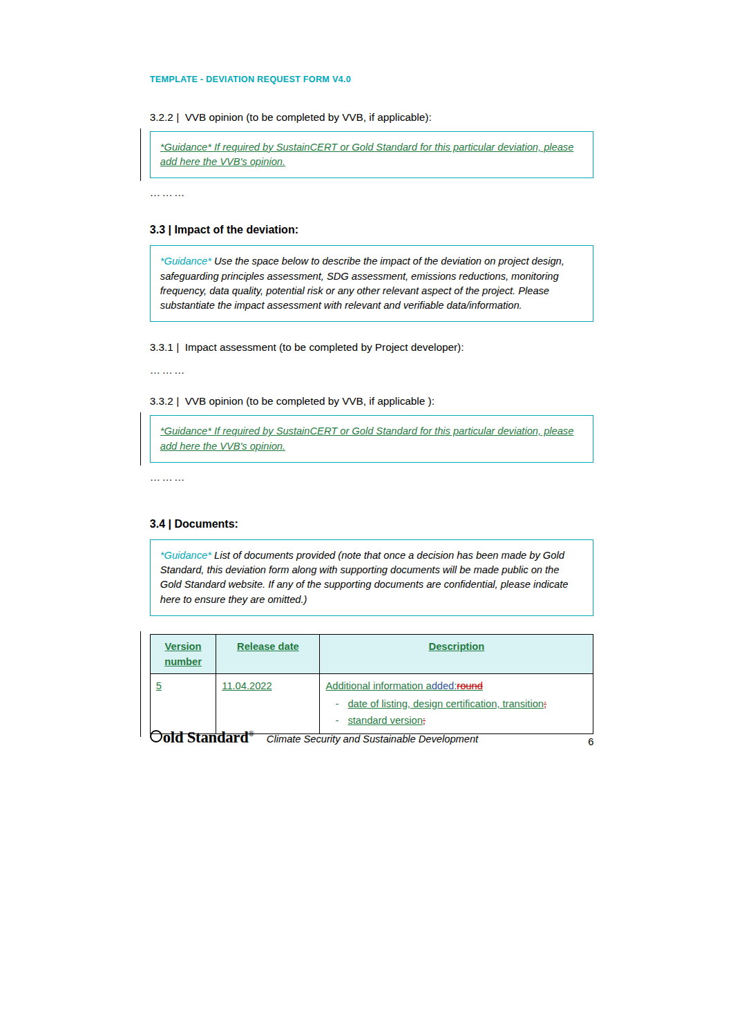TEMPLATE - DEVIATION REQUEST FORM V4.0
3.2.2 | VVB opinion (to be completed by VVB, if applicable):
*Guidance* If required by SustainCERT or Gold Standard for this particular deviation, please add here the VVB's opinion.
………
3.3 | Impact of the deviation:
*Guidance* Use the space below to describe the impact of the deviation on project design, safeguarding principles assessment, SDG assessment, emissions reductions, monitoring frequency, data quality, potential risk or any other relevant aspect of the project. Please substantiate the impact assessment with relevant and verifiable data/information.
3.3.1 | Impact assessment (to be completed by Project developer):
………
3.3.2 | VVB opinion (to be completed by VVB, if applicable ):
*Guidance* If required by SustainCERT or Gold Standard for this particular deviation, please add here the VVB's opinion.
………
3.4 | Documents:
*Guidance* List of documents provided (note that once a decision has been made by Gold Standard, this deviation form along with supporting documents will be made public on the Gold Standard website. If any of the supporting documents are confidential, please indicate here to ensure they are omitted.)
| Version number | Release date | Description |
| --- | --- | --- |
| 5 | 11.04.2022 | Additional information a dded: round date of listing, design certification, transition ; standard version ; |
old Standard®
Climate Security and Sustainable Development
6